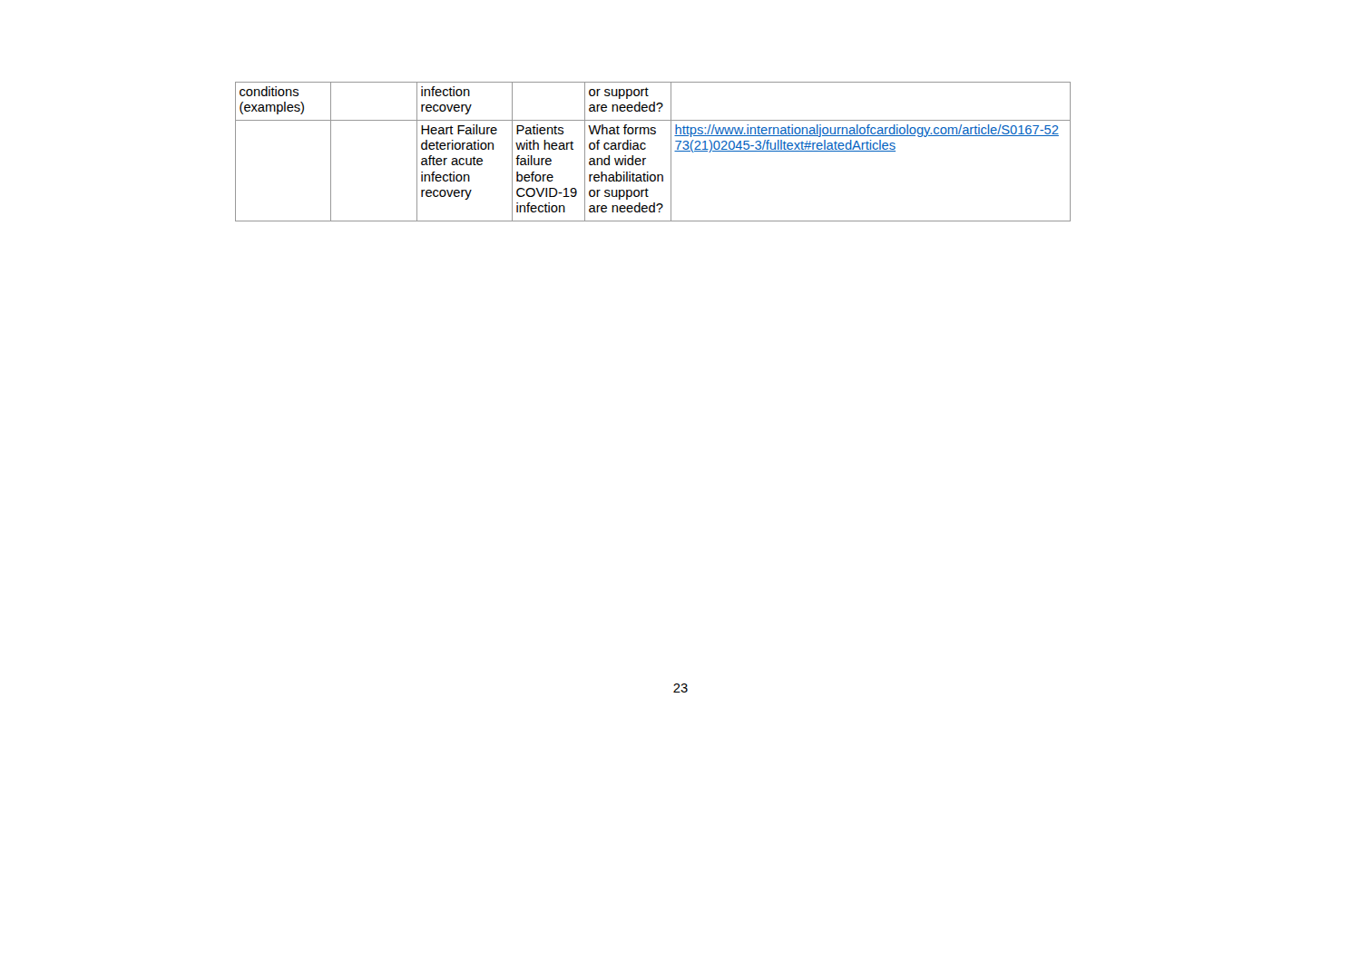| conditions (examples) | | infection recovery | | or support are needed? | |
| | | Heart Failure deterioration after acute infection recovery | Patients with heart failure before COVID-19 infection | What forms of cardiac and wider rehabilitation or support are needed? | https://www.internationaljournalofcardiology.com/article/S0167-5273(21)02045-3/fulltext#relatedArticles |
23